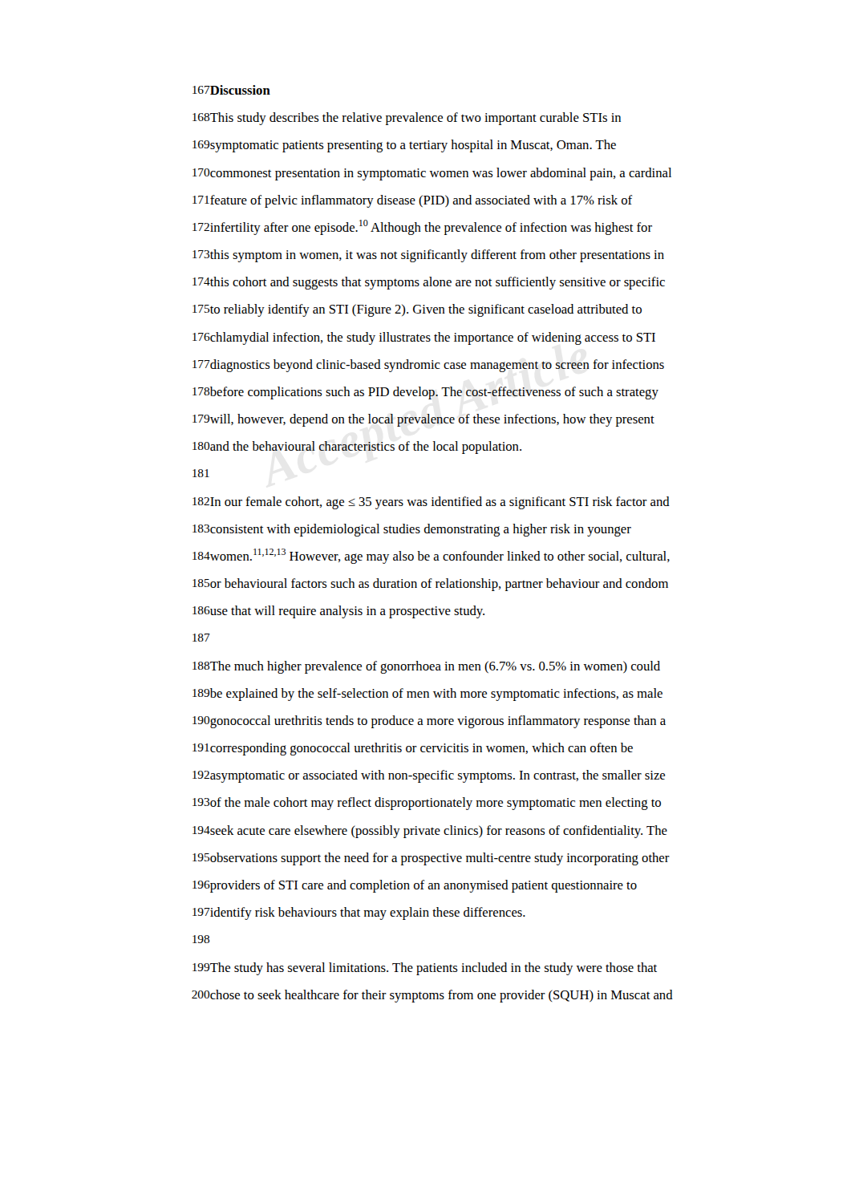Accepted Article
| 167 | Discussion |
| 168 | This study describes the relative prevalence of two important curable STIs in |
| 169 | symptomatic patients presenting to a tertiary hospital in Muscat, Oman. The |
| 170 | commonest presentation in symptomatic women was lower abdominal pain, a cardinal |
| 171 | feature of pelvic inflammatory disease (PID) and associated with a 17% risk of |
| 172 | infertility after one episode. 10 Although the prevalence of infection was highest for |
| 173 | this symptom in women, it was not significantly different from other presentations in |
| 174 | this cohort and suggests that symptoms alone are not sufficiently sensitive or specific |
| 175 | to reliably identify an STI (Figure 2). Given the significant caseload attributed to |
| 176 | chlamydial infection, the study illustrates the importance of widening access to STI |
| 177 | diagnostics beyond clinic-based syndromic case management to screen for infections |
| 178 | before complications such as PID develop. The cost-effectiveness of such a strategy |
| 179 | will, however, depend on the local prevalence of these infections, how they present |
| 180 | and the behavioural characteristics of the local population. |
| 181 | |
| 182 | In our female cohort, age ≤ 35 years was identified as a significant STI risk factor and |
| 183 | consistent with epidemiological studies demonstrating a higher risk in younger |
| 184 | women. 11,12,13 However, age may also be a confounder linked to other social, cultural, |
| 185 | or behavioural factors such as duration of relationship, partner behaviour and condom |
| 186 | use that will require analysis in a prospective study. |
| 187 | |
| 188 | The much higher prevalence of gonorrhoea in men (6.7% vs. 0.5% in women) could |
| 189 | be explained by the self-selection of men with more symptomatic infections, as male |
| 190 | gonococcal urethritis tends to produce a more vigorous inflammatory response than a |
| 191 | corresponding gonococcal urethritis or cervicitis in women, which can often be |
| 192 | asymptomatic or associated with non-specific symptoms. In contrast, the smaller size |
| 193 | of the male cohort may reflect disproportionately more symptomatic men electing to |
| 194 | seek acute care elsewhere (possibly private clinics) for reasons of confidentiality. The |
| 195 | observations support the need for a prospective multi-centre study incorporating other |
| 196 | providers of STI care and completion of an anonymised patient questionnaire to |
| 197 | identify risk behaviours that may explain these differences. |
| 198 | |
| 199 | The study has several limitations. The patients included in the study were those that |
| 200 | chose to seek healthcare for their symptoms from one provider (SQUH) in Muscat and |